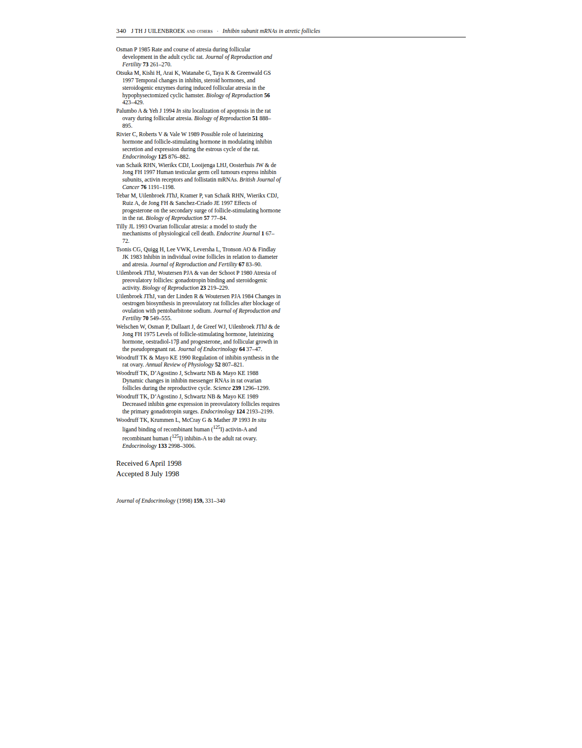340 J TH J UILENBROEK and others·Inhibin subunit mRNAs in atretic follicles
Osman P 1985 Rate and course of atresia during follicular development in the adult cyclic rat. Journal of Reproduction and Fertility 73 261–270.
Otsuka M, Kishi H, Arai K, Watanabe G, Taya K & Greenwald GS 1997 Temporal changes in inhibin, steroid hormones, and steroidogenic enzymes during induced follicular atresia in the hypophysectomized cyclic hamster. Biology of Reproduction 56 423–429.
Palumbo A & Yeh J 1994 In situ localization of apoptosis in the rat ovary during follicular atresia. Biology of Reproduction 51 888–895.
Rivier C, Roberts V & Vale W 1989 Possible role of luteinizing hormone and follicle-stimulating hormone in modulating inhibin secretion and expression during the estrous cycle of the rat. Endocrinology 125 876–882.
van Schaik RHN, Wierikx CDJ, Looijenga LHJ, Oosterhuis JW & de Jong FH 1997 Human testicular germ cell tumours express inhibin subunits, activin receptors and follistatin mRNAs. British Journal of Cancer 76 1191–1198.
Tebar M, Uilenbroek JThJ, Kramer P, van Schaik RHN, Wierikx CDJ, Ruiz A, de Jong FH & Sanchez-Criado JE 1997 Effects of progesterone on the secondary surge of follicle-stimulating hormone in the rat. Biology of Reproduction 57 77–84.
Tilly JL 1993 Ovarian follicular atresia: a model to study the mechanisms of physiological cell death. Endocrine Journal 1 67–72.
Tsonis CG, Quigg H, Lee VWK, Leversha L, Tronson AO & Findlay JK 1983 Inhibin in individual ovine follicles in relation to diameter and atresia. Journal of Reproduction and Fertility 67 83–90.
Uilenbroek JThJ, Woutersen PJA & van der Schoot P 1980 Atresia of preovulatory follicles: gonadotropin binding and steroidogenic activity. Biology of Reproduction 23 219–229.
Uilenbroek JThJ, van der Linden R & Woutersen PJA 1984 Changes in oestrogen biosynthesis in preovulatory rat follicles after blockage of ovulation with pentobarbitone sodium. Journal of Reproduction and Fertility 70 549–555.
Welschen W, Osman P, Dullaart J, de Greef WJ, Uilenbroek JThJ & de Jong FH 1975 Levels of follicle-stimulating hormone, luteinizing hormone, oestradiol-17β and progesterone, and follicular growth in the pseudopregnant rat. Journal of Endocrinology 64 37–47.
Woodruff TK & Mayo KE 1990 Regulation of inhibin synthesis in the rat ovary. Annual Review of Physiology 52 807–821.
Woodruff TK, D’Agostino J, Schwartz NB & Mayo KE 1988 Dynamic changes in inhibin messenger RNAs in rat ovarian follicles during the reproductive cycle. Science 239 1296–1299.
Woodruff TK, D’Agostino J, Schwartz NB & Mayo KE 1989 Decreased inhibin gene expression in preovulatory follicles requires the primary gonadotropin surges. Endocrinology 124 2193–2199.
Woodruff TK, Krummen L, McCray G & Mather JP 1993 In situ ligand binding of recombinant human (125I) activin-A and recombinant human (125I) inhibin-A to the adult rat ovary. Endocrinology 133 2998–3006.
Received 6 April 1998
Accepted 8 July 1998
Journal of Endocrinology (1998) 159, 331–340